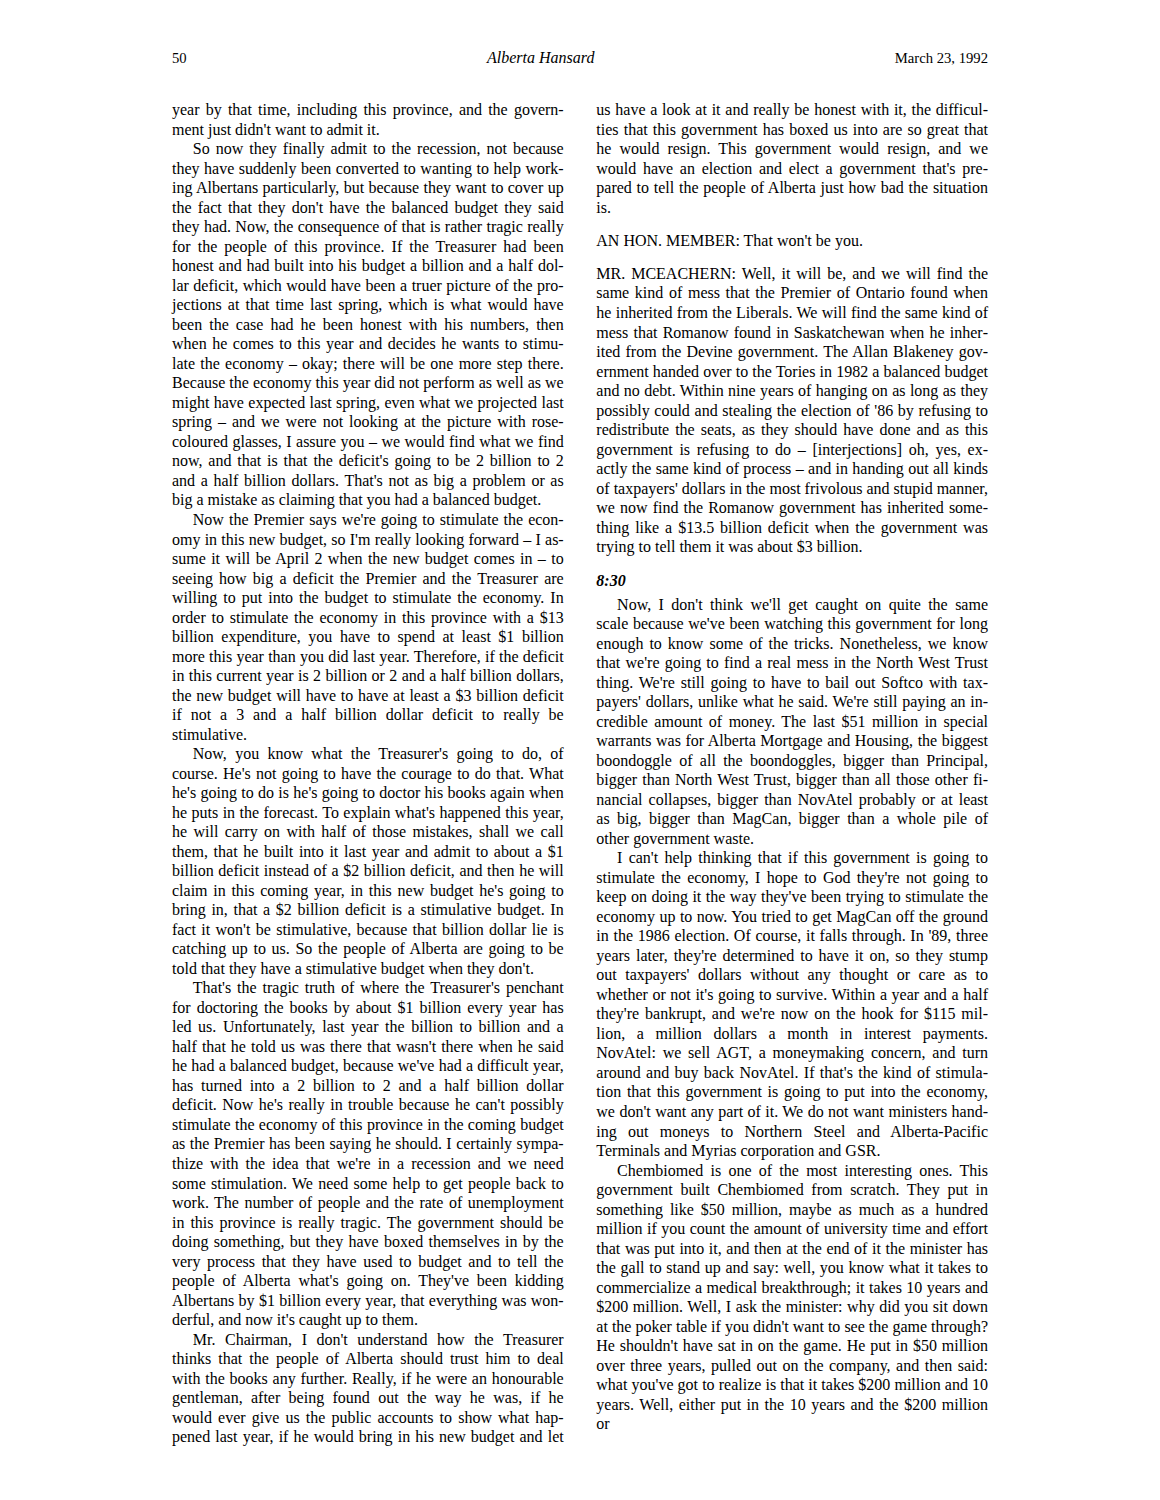50 Alberta Hansard March 23, 1992
year by that time, including this province, and the government just didn't want to admit it.
So now they finally admit to the recession, not because they have suddenly been converted to wanting to help working Albertans particularly, but because they want to cover up the fact that they don't have the balanced budget they said they had. Now, the consequence of that is rather tragic really for the people of this province. If the Treasurer had been honest and had built into his budget a billion and a half dollar deficit, which would have been a truer picture of the projections at that time last spring, which is what would have been the case had he been honest with his numbers, then when he comes to this year and decides he wants to stimulate the economy – okay; there will be one more step there. Because the economy this year did not perform as well as we might have expected last spring, even what we projected last spring – and we were not looking at the picture with rose-coloured glasses, I assure you – we would find what we find now, and that is that the deficit's going to be 2 billion to 2 and a half billion dollars. That's not as big a problem or as big a mistake as claiming that you had a balanced budget.
Now the Premier says we're going to stimulate the economy in this new budget, so I'm really looking forward – I assume it will be April 2 when the new budget comes in – to seeing how big a deficit the Premier and the Treasurer are willing to put into the budget to stimulate the economy. In order to stimulate the economy in this province with a $13 billion expenditure, you have to spend at least $1 billion more this year than you did last year. Therefore, if the deficit in this current year is 2 billion or 2 and a half billion dollars, the new budget will have to have at least a $3 billion deficit if not a 3 and a half billion dollar deficit to really be stimulative.
Now, you know what the Treasurer's going to do, of course. He's not going to have the courage to do that. What he's going to do is he's going to doctor his books again when he puts in the forecast. To explain what's happened this year, he will carry on with half of those mistakes, shall we call them, that he built into it last year and admit to about a $1 billion deficit instead of a $2 billion deficit, and then he will claim in this coming year, in this new budget he's going to bring in, that a $2 billion deficit is a stimulative budget. In fact it won't be stimulative, because that billion dollar lie is catching up to us. So the people of Alberta are going to be told that they have a stimulative budget when they don't.
That's the tragic truth of where the Treasurer's penchant for doctoring the books by about $1 billion every year has led us. Unfortunately, last year the billion to billion and a half that he told us was there that wasn't there when he said he had a balanced budget, because we've had a difficult year, has turned into a 2 billion to 2 and a half billion dollar deficit. Now he's really in trouble because he can't possibly stimulate the economy of this province in the coming budget as the Premier has been saying he should. I certainly sympathize with the idea that we're in a recession and we need some stimulation. We need some help to get people back to work. The number of people and the rate of unemployment in this province is really tragic. The government should be doing something, but they have boxed themselves in by the very process that they have used to budget and to tell the people of Alberta what's going on. They've been kidding Albertans by $1 billion every year, that everything was wonderful, and now it's caught up to them.
Mr. Chairman, I don't understand how the Treasurer thinks that the people of Alberta should trust him to deal with the books any further. Really, if he were an honourable gentleman, after being found out the way he was, if he would ever give us the public accounts to show what happened last year, if he would bring in his new budget and let us have a look at it and really be honest with it, the difficulties that this government has boxed us into are so great that he would resign. This government would resign, and we would have an election and elect a government that's prepared to tell the people of Alberta just how bad the situation is.
AN HON. MEMBER: That won't be you.
MR. McEACHERN: Well, it will be, and we will find the same kind of mess that the Premier of Ontario found when he inherited from the Liberals. We will find the same kind of mess that Romanow found in Saskatchewan when he inherited from the Devine government. The Allan Blakeney government handed over to the Tories in 1982 a balanced budget and no debt. Within nine years of hanging on as long as they possibly could and stealing the election of '86 by refusing to redistribute the seats, as they should have done and as this government is refusing to do – [interjections] oh, yes, exactly the same kind of process – and in handing out all kinds of taxpayers' dollars in the most frivolous and stupid manner, we now find the Romanow government has inherited something like a $13.5 billion deficit when the government was trying to tell them it was about $3 billion.
8:30
Now, I don't think we'll get caught on quite the same scale because we've been watching this government for long enough to know some of the tricks. Nonetheless, we know that we're going to find a real mess in the North West Trust thing. We're still going to have to bail out Softco with taxpayers' dollars, unlike what he said. We're still paying an incredible amount of money. The last $51 million in special warrants was for Alberta Mortgage and Housing, the biggest boondoggle of all the boondoggles, bigger than Principal, bigger than North West Trust, bigger than all those other financial collapses, bigger than NovAtel probably or at least as big, bigger than MagCan, bigger than a whole pile of other government waste.
I can't help thinking that if this government is going to stimulate the economy, I hope to God they're not going to keep on doing it the way they've been trying to stimulate the economy up to now. You tried to get MagCan off the ground in the 1986 election. Of course, it falls through. In '89, three years later, they're determined to have it on, so they stump out taxpayers' dollars without any thought or care as to whether or not it's going to survive. Within a year and a half they're bankrupt, and we're now on the hook for $115 million, a million dollars a month in interest payments. NovAtel: we sell AGT, a moneymaking concern, and turn around and buy back NovAtel. If that's the kind of stimulation that this government is going to put into the economy, we don't want any part of it. We do not want ministers handing out moneys to Northern Steel and Alberta-Pacific Terminals and Myrias corporation and GSR.
Chembiomed is one of the most interesting ones. This government built Chembiomed from scratch. They put in something like $50 million, maybe as much as a hundred million if you count the amount of university time and effort that was put into it, and then at the end of it the minister has the gall to stand up and say: well, you know what it takes to commercialize a medical breakthrough; it takes 10 years and $200 million. Well, I ask the minister: why did you sit down at the poker table if you didn't want to see the game through? He shouldn't have sat in on the game. He put in $50 million over three years, pulled out on the company, and then said: what you've got to realize is that it takes $200 million and 10 years. Well, either put in the 10 years and the $200 million or